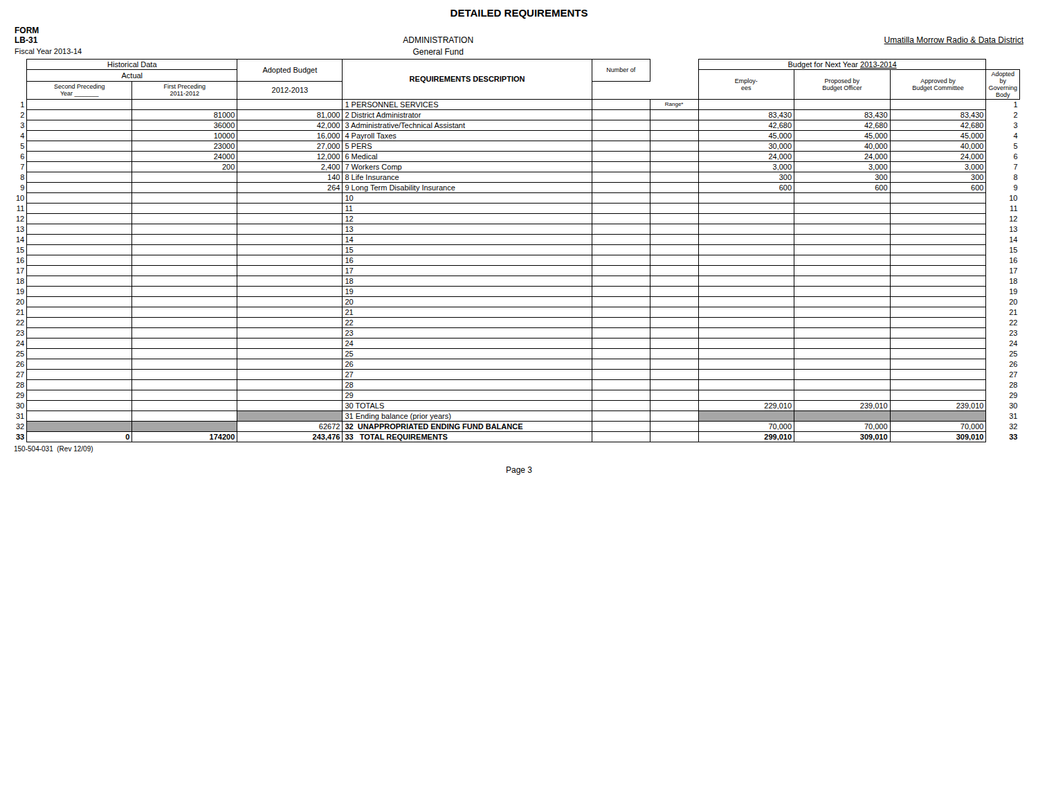DETAILED REQUIREMENTS
| FORM LB-31 | ADMINISTRATION | Umatilla Morrow Radio & Data District |
| Fiscal Year 2013-14 | General Fund | |
| | Historical Data | Adopted Budget | REQUIREMENTS DESCRIPTION | Number of | | Budget for Next Year 2013-2014 | |
| | Actual | Employ- ees | Proposed by Budget Officer | Approved by Budget Committee | Adopted by Governing Body | |
| | Second Preceding Year _______ | First Preceding 2011-2012 | 2012-2013 | |
| 1 | | | | 1 PERSONNEL SERVICES | | Range* | | | | 1 |
| 2 | | 81000 | 81,000 | 2 District Administrator | | | 83,430 | 83,430 | 83,430 | 2 |
| 3 | | 36000 | 42,000 | 3 Administrative/Technical Assistant | | | 42,680 | 42,680 | 42,680 | 3 |
| 4 | | 10000 | 16,000 | 4 Payroll Taxes | | | 45,000 | 45,000 | 45,000 | 4 |
| 5 | | 23000 | 27,000 | 5 PERS | | | 30,000 | 40,000 | 40,000 | 5 |
| 6 | | 24000 | 12,000 | 6 Medical | | | 24,000 | 24,000 | 24,000 | 6 |
| 7 | | 200 | 2,400 | 7 Workers Comp | | | 3,000 | 3,000 | 3,000 | 7 |
| 8 | | | 140 | 8 Life Insurance | | | 300 | 300 | 300 | 8 |
| 9 | | | 264 | 9 Long Term Disability Insurance | | | 600 | 600 | 600 | 9 |
| 10 | | | | 10 | | | | | | 10 |
| 11 | | | | 11 | | | | | | 11 |
| 12 | | | | 12 | | | | | | 12 |
| 13 | | | | 13 | | | | | | 13 |
| 14 | | | | 14 | | | | | | 14 |
| 15 | | | | 15 | | | | | | 15 |
| 16 | | | | 16 | | | | | | 16 |
| 17 | | | | 17 | | | | | | 17 |
| 18 | | | | 18 | | | | | | 18 |
| 19 | | | | 19 | | | | | | 19 |
| 20 | | | | 20 | | | | | | 20 |
| 21 | | | | 21 | | | | | | 21 |
| 22 | | | | 22 | | | | | | 22 |
| 23 | | | | 23 | | | | | | 23 |
| 24 | | | | 24 | | | | | | 24 |
| 25 | | | | 25 | | | | | | 25 |
| 26 | | | | 26 | | | | | | 26 |
| 27 | | | | 27 | | | | | | 27 |
| 28 | | | | 28 | | | | | | 28 |
| 29 | | | | 29 | | | | | | 29 |
| 30 | | | | 30 TOTALS | | | 229,010 | 239,010 | 239,010 | 30 |
| 31 | | | | 31 Ending balance (prior years) | | | | | | 31 |
| 32 | | | 62672 | 32 UNAPPROPRIATED ENDING FUND BALANCE | | | 70,000 | 70,000 | 70,000 | 32 |
| 33 | 0 | 174200 | 243,476 | 33 TOTAL REQUIREMENTS | | | 299,010 | 309,010 | 309,010 | 33 |
150-504-031 (Rev 12/09)
Page 3